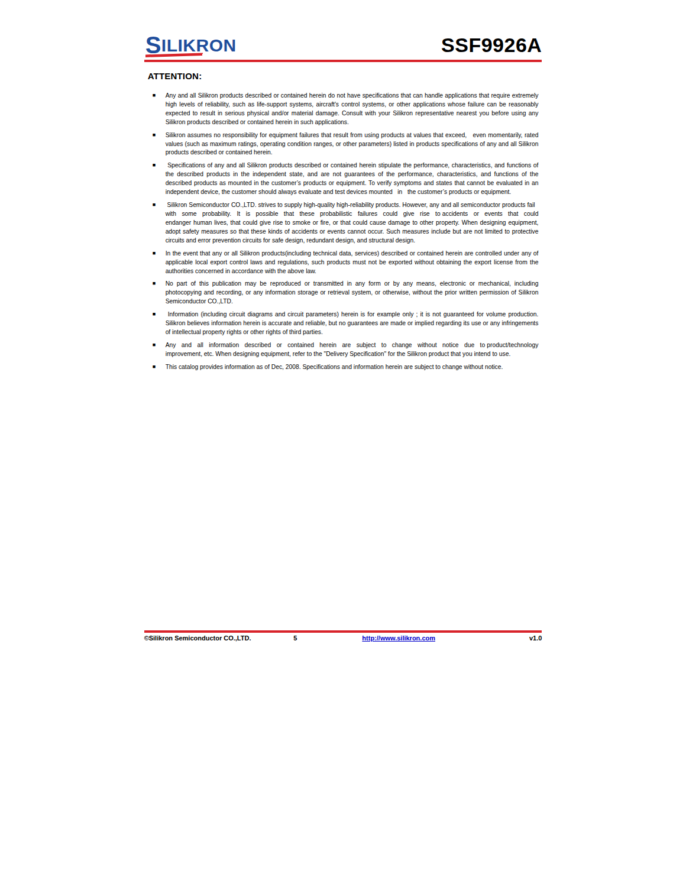SILIKRON
SSF9926A
ATTENTION:
Any and all Silikron products described or contained herein do not have specifications that can handle applications that require extremely high levels of reliability, such as life-support systems, aircraft's control systems, or other applications whose failure can be reasonably expected to result in serious physical and/or material damage. Consult with your Silikron representative nearest you before using any Silikron products described or contained herein in such applications.
Silikron assumes no responsibility for equipment failures that result from using products at values that exceed, even momentarily, rated values (such as maximum ratings, operating condition ranges, or other parameters) listed in products specifications of any and all Silikron products described or contained herein.
Specifications of any and all Silikron products described or contained herein stipulate the performance, characteristics, and functions of the described products in the independent state, and are not guarantees of the performance, characteristics, and functions of the described products as mounted in the customer’s products or equipment. To verify symptoms and states that cannot be evaluated in an independent device, the customer should always evaluate and test devices mounted in the customer’s products or equipment.
Silikron Semiconductor CO.,LTD. strives to supply high-quality high-reliability products. However, any and all semiconductor products fail with some probability. It is possible that these probabilistic failures could give rise to accidents or events that could endanger human lives, that could give rise to smoke or fire, or that could cause damage to other property. When designing equipment, adopt safety measures so that these kinds of accidents or events cannot occur. Such measures include but are not limited to protective circuits and error prevention circuits for safe design, redundant design, and structural design.
In the event that any or all Silikron products(including technical data, services) described or contained herein are controlled under any of applicable local export control laws and regulations, such products must not be exported without obtaining the export license from the authorities concerned in accordance with the above law.
No part of this publication may be reproduced or transmitted in any form or by any means, electronic or mechanical, including photocopying and recording, or any information storage or retrieval system, or otherwise, without the prior written permission of Silikron Semiconductor CO.,LTD.
Information (including circuit diagrams and circuit parameters) herein is for example only ; it is not guaranteed for volume production. Silikron believes information herein is accurate and reliable, but no guarantees are made or implied regarding its use or any infringements of intellectual property rights or other rights of third parties.
Any and all information described or contained herein are subject to change without notice due to product/technology improvement, etc. When designing equipment, refer to the "Delivery Specification" for the Silikron product that you intend to use.
This catalog provides information as of Dec, 2008. Specifications and information herein are subject to change without notice.
©Silikron Semiconductor CO.,LTD.
5
http://www.silikron.com
v1.0